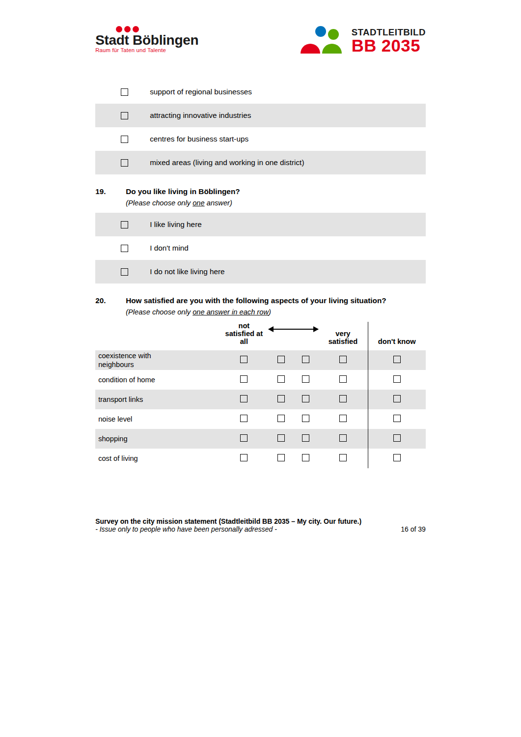Stadt Böblingen
Raum für Taten und Talente
STADTLEITBILD
BB 2035
support of regional businesses
attracting innovative industries
centres for business start-ups
mixed areas (living and working in one district)
19.
Do you like living in Böblingen?
(Please choose only one answer)
I like living here
I don't mind
I do not like living here
20.
How satisfied are you with the following aspects of your living situation?
(Please choose only one answer in each row)
| | not satisfied at all | | very satisfied | don't know |
| --- | --- | --- | --- | --- |
| coexistence with neighbours | | | | | |
| condition of home | | | | | |
| transport links | | | | | |
| noise level | | | | | |
| shopping | | | | | |
| cost of living | | | | | |
Survey on the city mission statement (Stadtleitbild BB 2035 – My city. Our future.)
- Issue only to people who have been personally adressed - 16 of 39